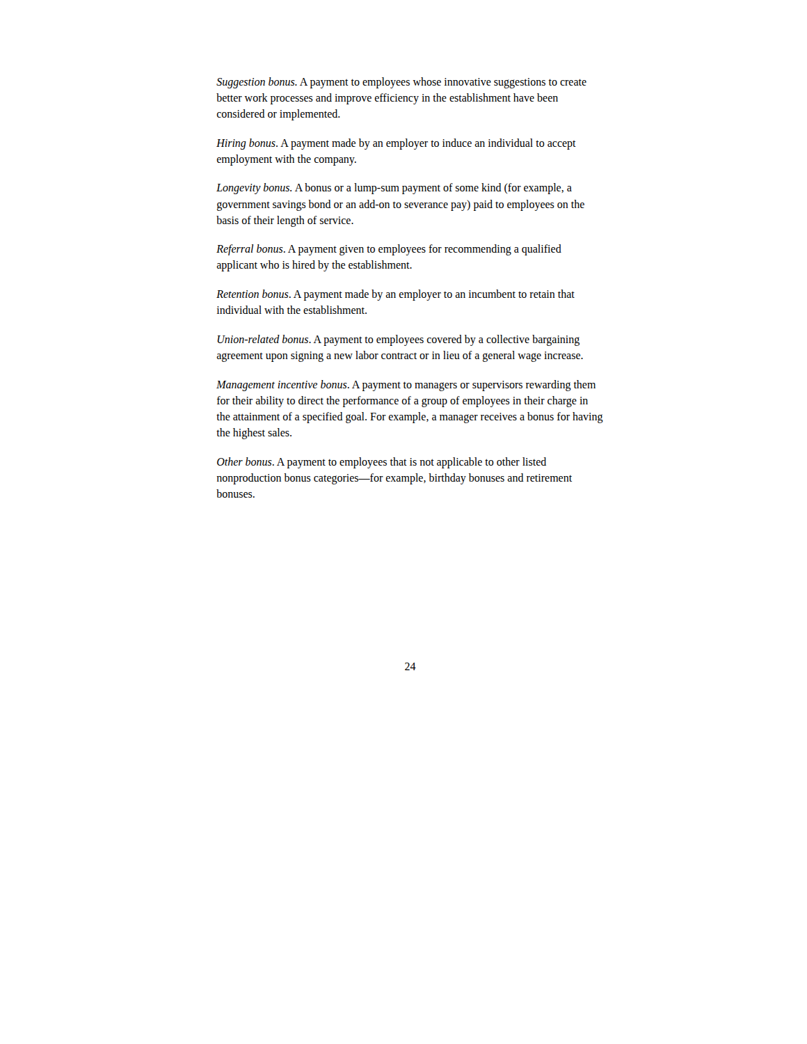Suggestion bonus. A payment to employees whose innovative suggestions to create better work processes and improve efficiency in the establishment have been considered or implemented.
Hiring bonus. A payment made by an employer to induce an individual to accept employment with the company.
Longevity bonus. A bonus or a lump-sum payment of some kind (for example, a government savings bond or an add-on to severance pay) paid to employees on the basis of their length of service.
Referral bonus. A payment given to employees for recommending a qualified applicant who is hired by the establishment.
Retention bonus. A payment made by an employer to an incumbent to retain that individual with the establishment.
Union-related bonus. A payment to employees covered by a collective bargaining agreement upon signing a new labor contract or in lieu of a general wage increase.
Management incentive bonus. A payment to managers or supervisors rewarding them for their ability to direct the performance of a group of employees in their charge in the attainment of a specified goal. For example, a manager receives a bonus for having the highest sales.
Other bonus. A payment to employees that is not applicable to other listed nonproduction bonus categories—for example, birthday bonuses and retirement bonuses.
24